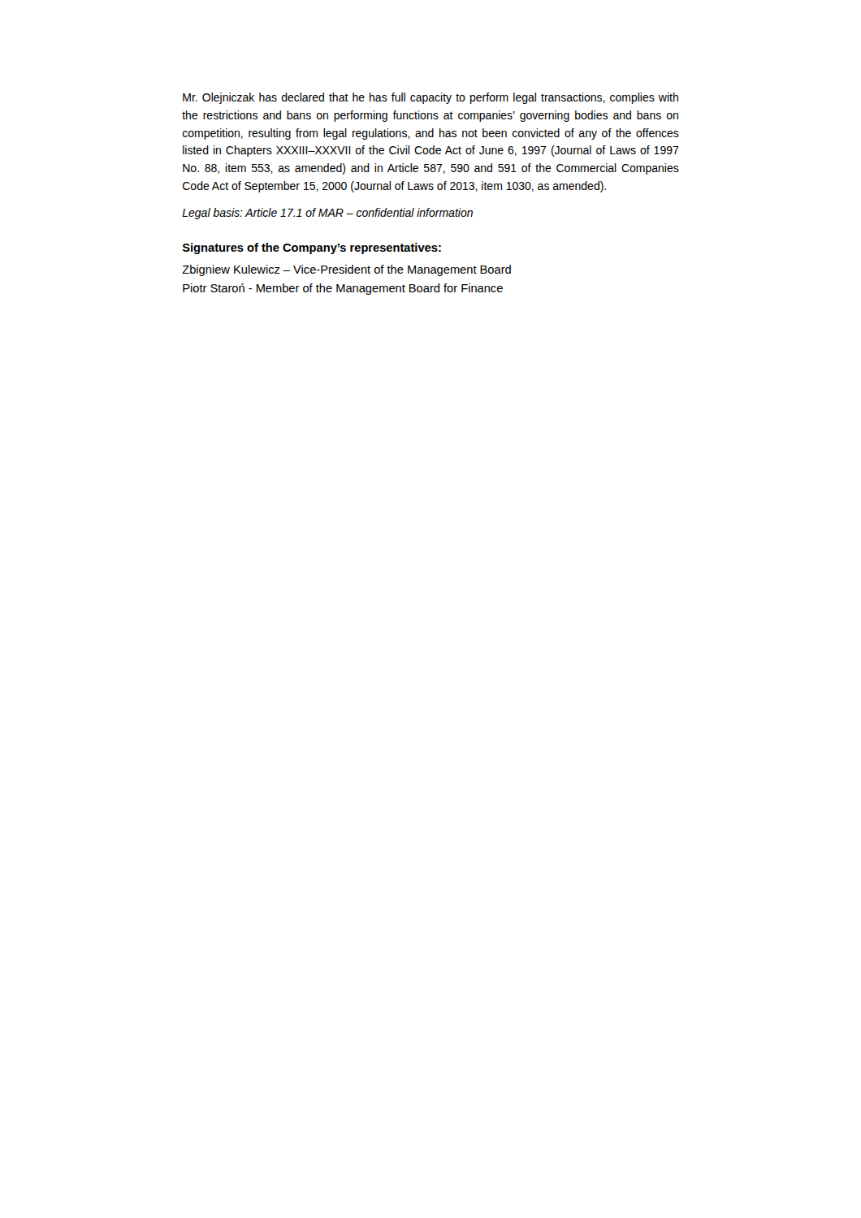Mr. Olejniczak has declared that he has full capacity to perform legal transactions, complies with the restrictions and bans on performing functions at companies’ governing bodies and bans on competition, resulting from legal regulations, and has not been convicted of any of the offences listed in Chapters XXXIII–XXXVII of the Civil Code Act of June 6, 1997 (Journal of Laws of 1997 No. 88, item 553, as amended) and in Article 587, 590 and 591 of the Commercial Companies Code Act of September 15, 2000 (Journal of Laws of 2013, item 1030, as amended).
Legal basis: Article 17.1 of MAR – confidential information
Signatures of the Company’s representatives:
Zbigniew Kulewicz – Vice-President of the Management Board
Piotr Staroń - Member of the Management Board for Finance